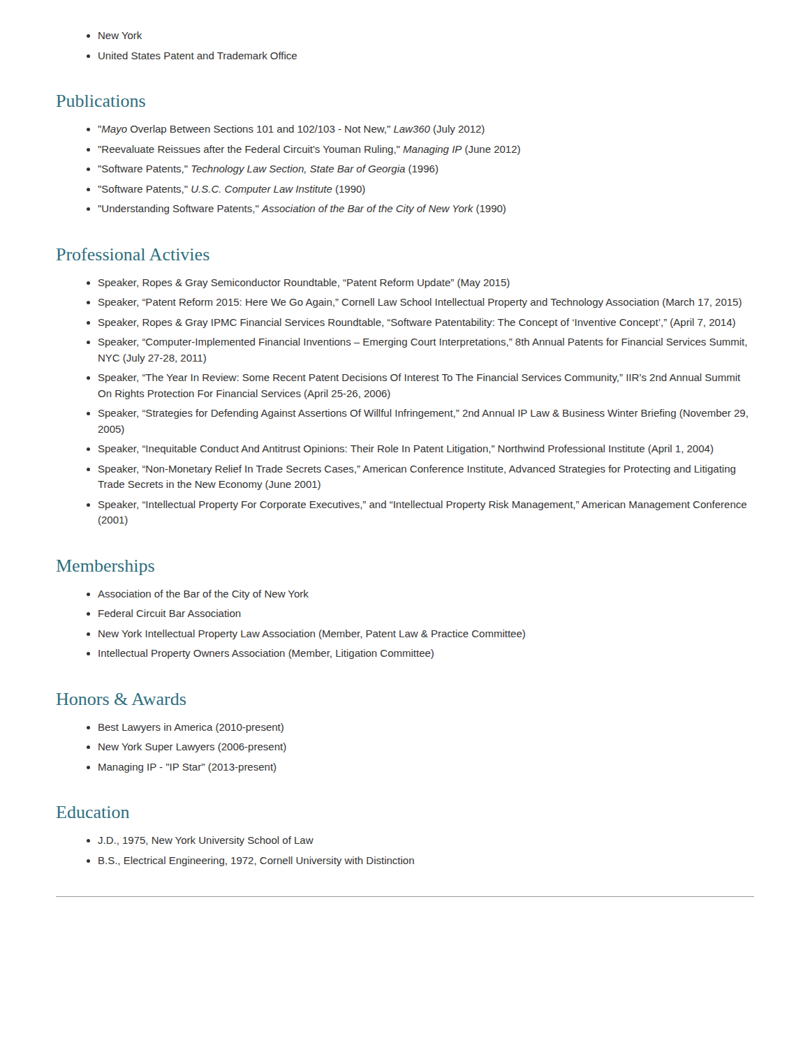New York
United States Patent and Trademark Office
Publications
"Mayo Overlap Between Sections 101 and 102/103 - Not New," Law360 (July 2012)
"Reevaluate Reissues after the Federal Circuit's Youman Ruling," Managing IP (June 2012)
"Software Patents," Technology Law Section, State Bar of Georgia (1996)
"Software Patents," U.S.C. Computer Law Institute (1990)
"Understanding Software Patents," Association of the Bar of the City of New York (1990)
Professional Activies
Speaker, Ropes & Gray Semiconductor Roundtable, “Patent Reform Update” (May 2015)
Speaker, “Patent Reform 2015: Here We Go Again,” Cornell Law School Intellectual Property and Technology Association (March 17, 2015)
Speaker, Ropes & Gray IPMC Financial Services Roundtable, “Software Patentability: The Concept of ‘Inventive Concept’,” (April 7, 2014)
Speaker, “Computer-Implemented Financial Inventions – Emerging Court Interpretations,” 8th Annual Patents for Financial Services Summit, NYC (July 27-28, 2011)
Speaker, “The Year In Review: Some Recent Patent Decisions Of Interest To The Financial Services Community,” IIR’s 2nd Annual Summit On Rights Protection For Financial Services (April 25-26, 2006)
Speaker, “Strategies for Defending Against Assertions Of Willful Infringement,” 2nd Annual IP Law & Business Winter Briefing (November 29, 2005)
Speaker, “Inequitable Conduct And Antitrust Opinions: Their Role In Patent Litigation,” Northwind Professional Institute (April 1, 2004)
Speaker, “Non-Monetary Relief In Trade Secrets Cases,” American Conference Institute, Advanced Strategies for Protecting and Litigating Trade Secrets in the New Economy (June 2001)
Speaker, “Intellectual Property For Corporate Executives,” and “Intellectual Property Risk Management,” American Management Conference (2001)
Memberships
Association of the Bar of the City of New York
Federal Circuit Bar Association
New York Intellectual Property Law Association (Member, Patent Law & Practice Committee)
Intellectual Property Owners Association (Member, Litigation Committee)
Honors & Awards
Best Lawyers in America (2010-present)
New York Super Lawyers (2006-present)
Managing IP - "IP Star" (2013-present)
Education
J.D., 1975, New York University School of Law
B.S., Electrical Engineering, 1972, Cornell University with Distinction